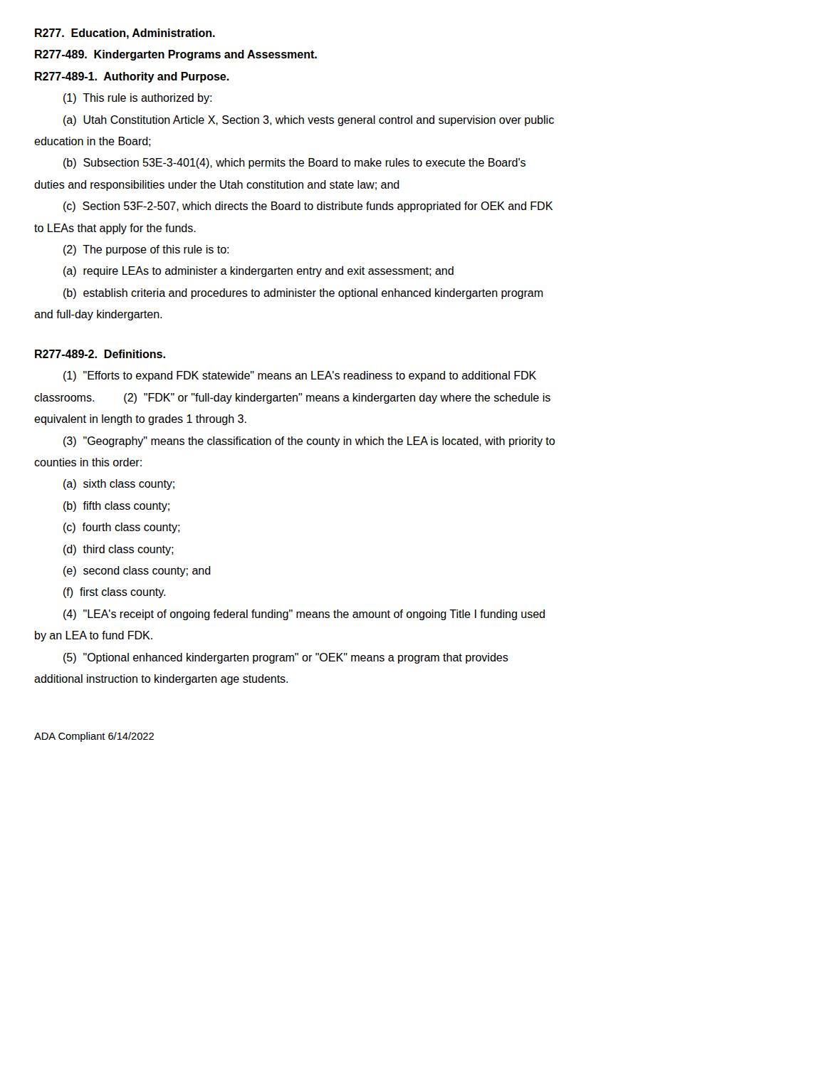R277. Education, Administration.
R277-489. Kindergarten Programs and Assessment.
R277-489-1. Authority and Purpose.
(1) This rule is authorized by:
(a) Utah Constitution Article X, Section 3, which vests general control and supervision over public education in the Board;
(b) Subsection 53E-3-401(4), which permits the Board to make rules to execute the Board's duties and responsibilities under the Utah constitution and state law; and
(c) Section 53F-2-507, which directs the Board to distribute funds appropriated for OEK and FDK to LEAs that apply for the funds.
(2) The purpose of this rule is to:
(a) require LEAs to administer a kindergarten entry and exit assessment; and
(b) establish criteria and procedures to administer the optional enhanced kindergarten program and full-day kindergarten.
R277-489-2. Definitions.
(1) "Efforts to expand FDK statewide" means an LEA's readiness to expand to additional FDK classrooms. (2) "FDK" or "full-day kindergarten" means a kindergarten day where the schedule is equivalent in length to grades 1 through 3.
(3) "Geography" means the classification of the county in which the LEA is located, with priority to counties in this order:
(a) sixth class county;
(b) fifth class county;
(c) fourth class county;
(d) third class county;
(e) second class county; and
(f) first class county.
(4) "LEA's receipt of ongoing federal funding" means the amount of ongoing Title I funding used by an LEA to fund FDK.
(5) "Optional enhanced kindergarten program" or "OEK" means a program that provides additional instruction to kindergarten age students.
ADA Compliant 6/14/2022